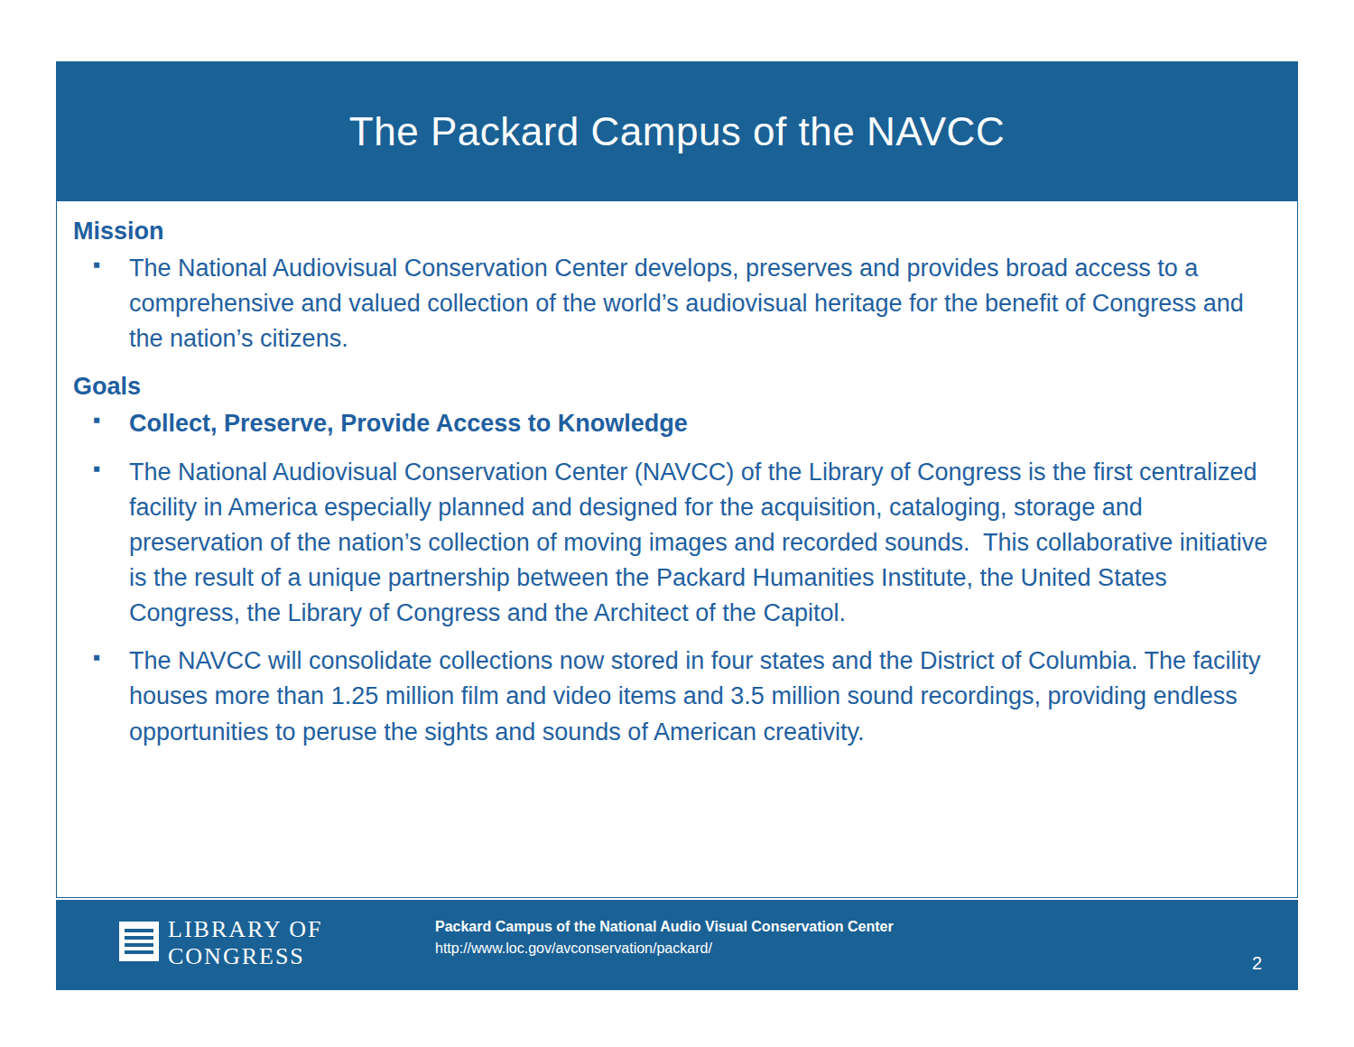The Packard Campus of the NAVCC
Mission
The National Audiovisual Conservation Center develops, preserves and provides broad access to a comprehensive and valued collection of the world’s audiovisual heritage for the benefit of Congress and the nation’s citizens.
Goals
Collect, Preserve, Provide Access to Knowledge
The National Audiovisual Conservation Center (NAVCC) of the Library of Congress is the first centralized facility in America especially planned and designed for the acquisition, cataloging, storage and preservation of the nation’s collection of moving images and recorded sounds. This collaborative initiative is the result of a unique partnership between the Packard Humanities Institute, the United States Congress, the Library of Congress and the Architect of the Capitol.
The NAVCC will consolidate collections now stored in four states and the District of Columbia. The facility houses more than 1.25 million film and video items and 3.5 million sound recordings, providing endless opportunities to peruse the sights and sounds of American creativity.
LIBRARY OF
CONGRESS
Packard Campus of the National Audio Visual Conservation Center
http://www.loc.gov/avconservation/packard/
2